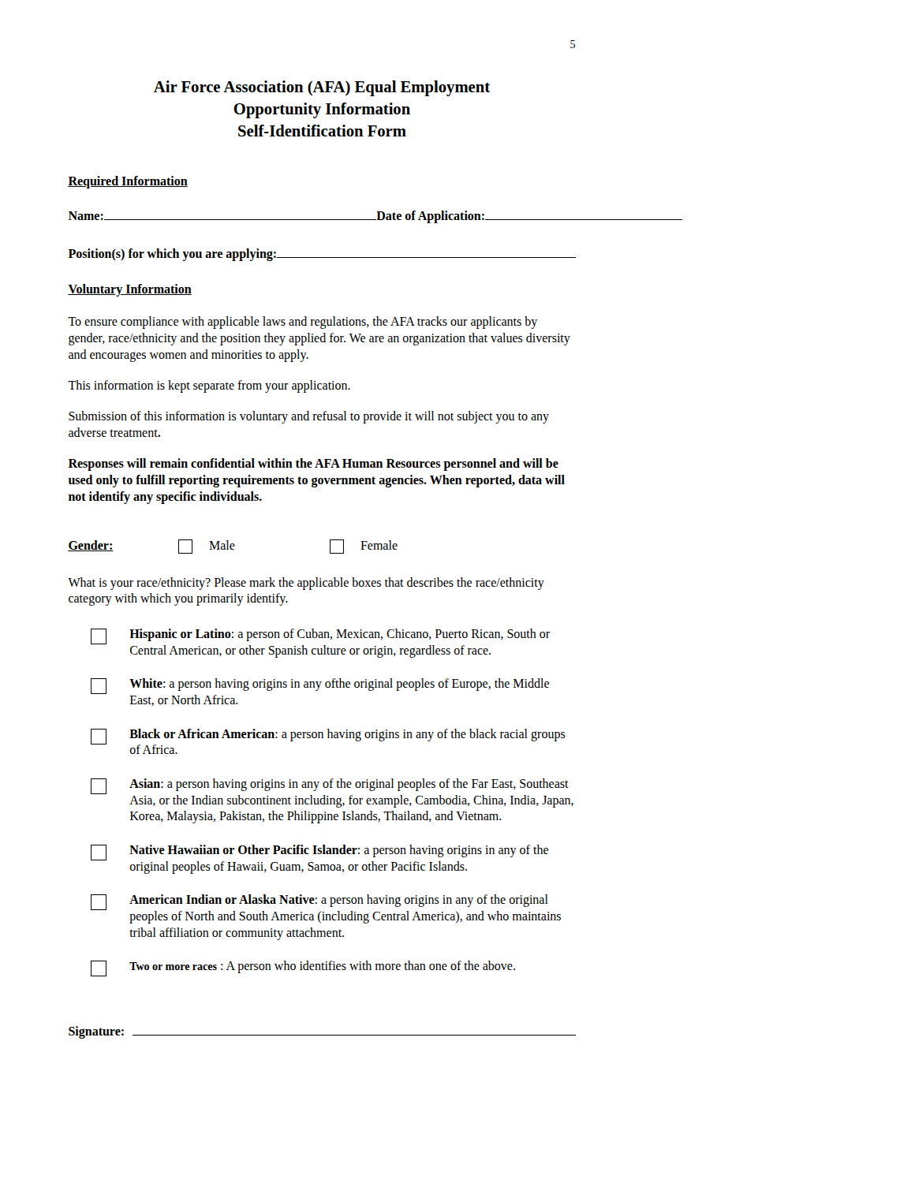5
Air Force Association (AFA) Equal Employment
Opportunity Information
Self-Identification Form
Required Information
Name: Date of Application:
Position(s) for which you are applying:
Voluntary Information
To ensure compliance with applicable laws and regulations, the AFA tracks our applicants by gender, race/ethnicity and the position they applied for. We are an organization that values diversity and encourages women and minorities to apply.
This information is kept separate from your application.
Submission of this information is voluntary and refusal to provide it will not subject you to any adverse treatment.
Responses will remain confidential within the AFA Human Resources personnel and will be used only to fulfill reporting requirements to government agencies. When reported, data will not identify any specific individuals.
Gender: Male Female
What is your race/ethnicity? Please mark the applicable boxes that describes the race/ethnicity category with which you primarily identify.
Hispanic or Latino: a person of Cuban, Mexican, Chicano, Puerto Rican, South or Central American, or other Spanish culture or origin, regardless of race.
White: a person having origins in any ofthe original peoples of Europe, the Middle East, or North Africa.
Black or African American: a person having origins in any of the black racial groups of Africa.
Asian: a person having origins in any of the original peoples of the Far East, Southeast Asia, or the Indian subcontinent including, for example, Cambodia, China, India, Japan, Korea, Malaysia, Pakistan, the Philippine Islands, Thailand, and Vietnam.
Native Hawaiian or Other Pacific Islander: a person having origins in any of the original peoples of Hawaii, Guam, Samoa, or other Pacific Islands.
American Indian or Alaska Native: a person having origins in any of the original peoples of North and South America (including Central America), and who maintains tribal affiliation or community attachment.
Two or more races : A person who identifies with more than one of the above.
Signature: